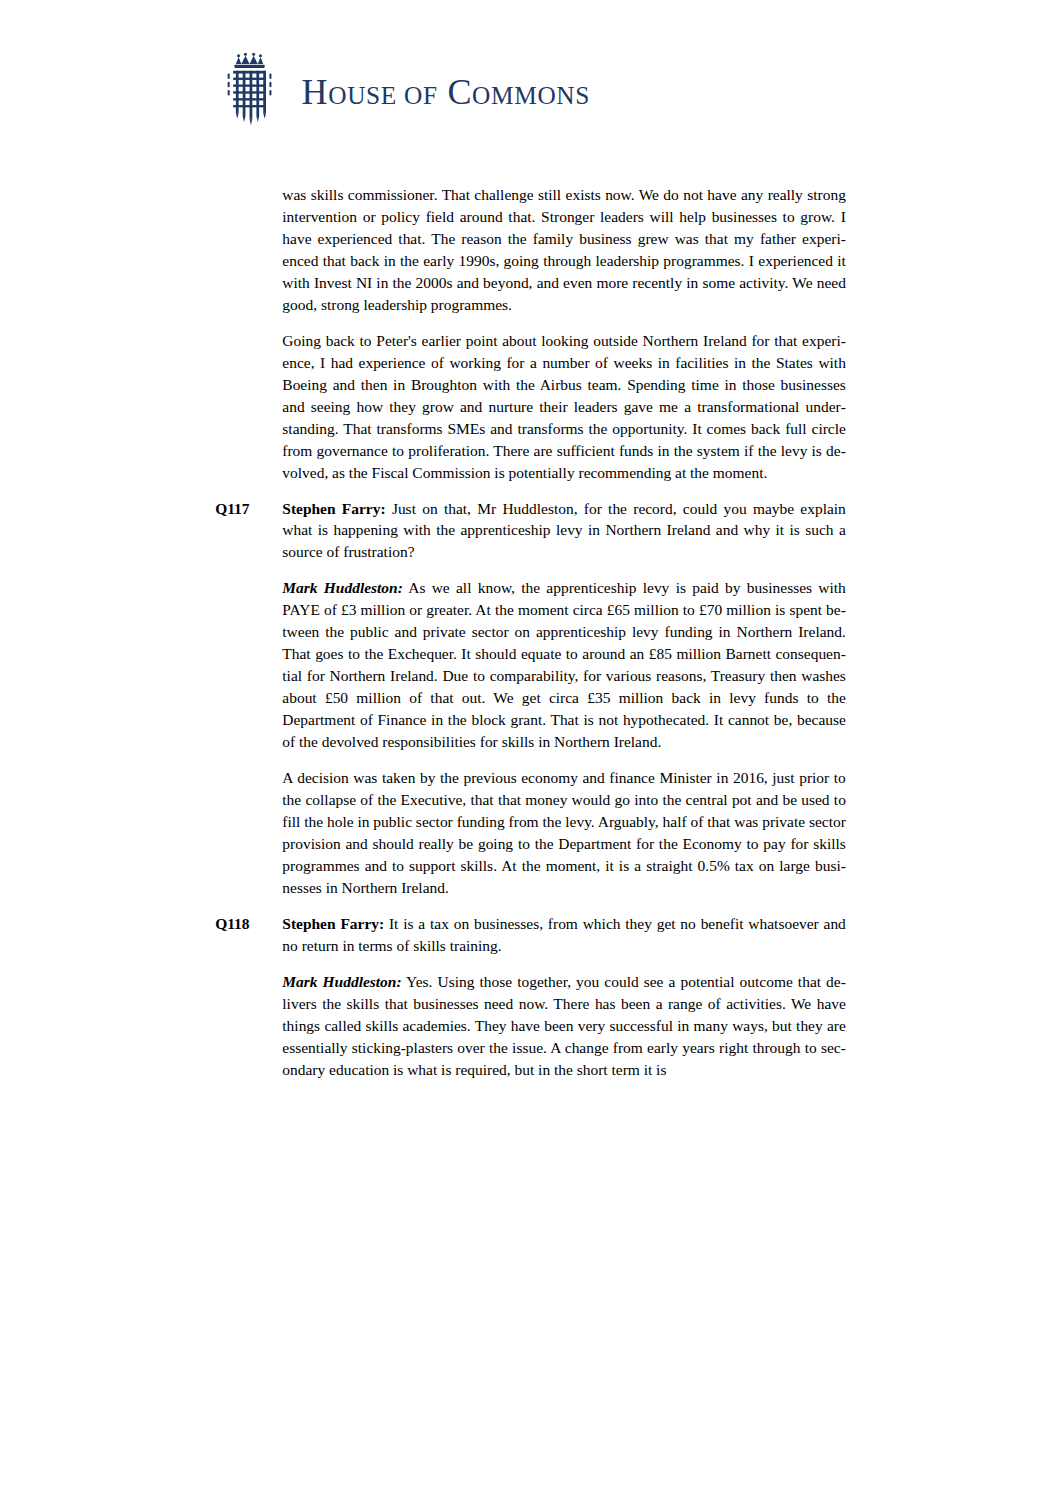HOUSE OF COMMONS
was skills commissioner. That challenge still exists now. We do not have any really strong intervention or policy field around that. Stronger leaders will help businesses to grow. I have experienced that. The reason the family business grew was that my father experienced that back in the early 1990s, going through leadership programmes. I experienced it with Invest NI in the 2000s and beyond, and even more recently in some activity. We need good, strong leadership programmes.
Going back to Peter's earlier point about looking outside Northern Ireland for that experience, I had experience of working for a number of weeks in facilities in the States with Boeing and then in Broughton with the Airbus team. Spending time in those businesses and seeing how they grow and nurture their leaders gave me a transformational understanding. That transforms SMEs and transforms the opportunity. It comes back full circle from governance to proliferation. There are sufficient funds in the system if the levy is devolved, as the Fiscal Commission is potentially recommending at the moment.
Q117
Stephen Farry: Just on that, Mr Huddleston, for the record, could you maybe explain what is happening with the apprenticeship levy in Northern Ireland and why it is such a source of frustration?
Mark Huddleston: As we all know, the apprenticeship levy is paid by businesses with PAYE of £3 million or greater. At the moment circa £65 million to £70 million is spent between the public and private sector on apprenticeship levy funding in Northern Ireland. That goes to the Exchequer. It should equate to around an £85 million Barnett consequential for Northern Ireland. Due to comparability, for various reasons, Treasury then washes about £50 million of that out. We get circa £35 million back in levy funds to the Department of Finance in the block grant. That is not hypothecated. It cannot be, because of the devolved responsibilities for skills in Northern Ireland.
A decision was taken by the previous economy and finance Minister in 2016, just prior to the collapse of the Executive, that that money would go into the central pot and be used to fill the hole in public sector funding from the levy. Arguably, half of that was private sector provision and should really be going to the Department for the Economy to pay for skills programmes and to support skills. At the moment, it is a straight 0.5% tax on large businesses in Northern Ireland.
Q118
Stephen Farry: It is a tax on businesses, from which they get no benefit whatsoever and no return in terms of skills training.
Mark Huddleston: Yes. Using those together, you could see a potential outcome that delivers the skills that businesses need now. There has been a range of activities. We have things called skills academies. They have been very successful in many ways, but they are essentially sticking-plasters over the issue. A change from early years right through to secondary education is what is required, but in the short term it is